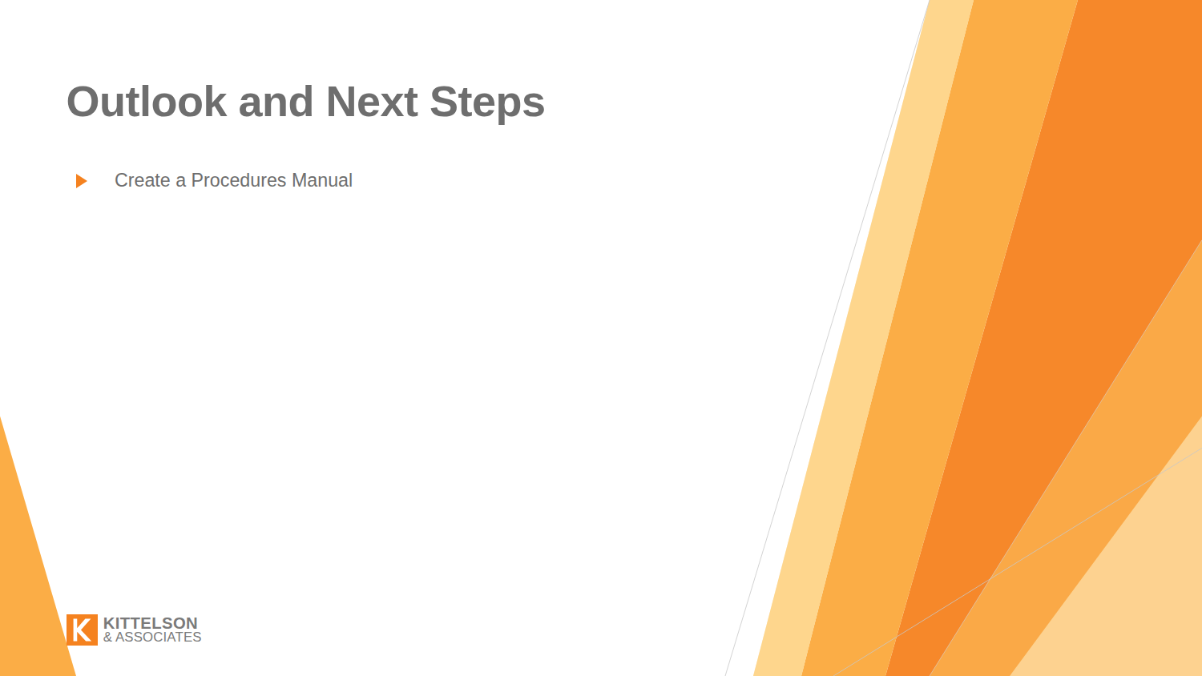Outlook and Next Steps
Create a Procedures Manual
KITTELSON & ASSOCIATES